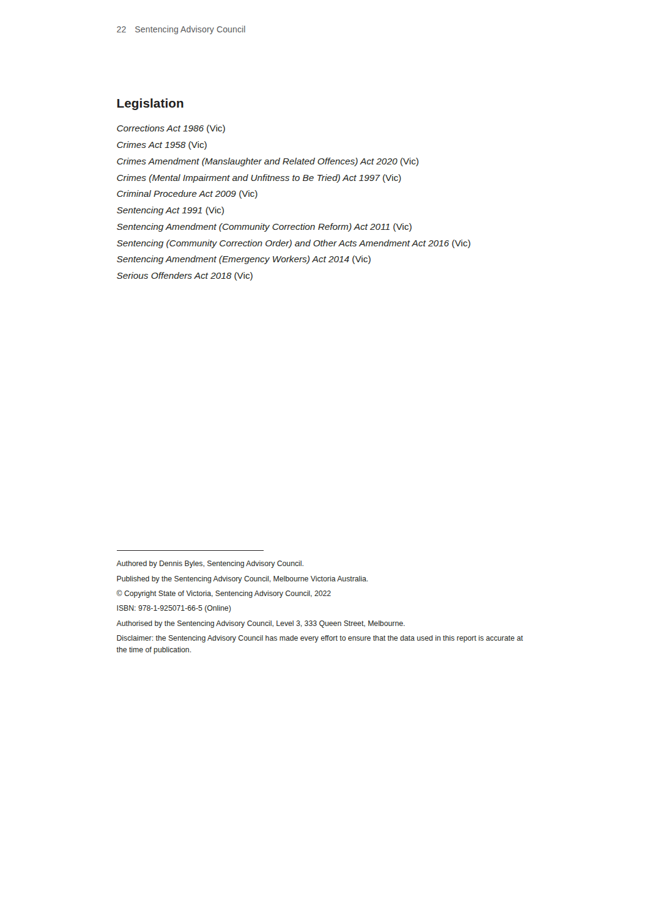22 Sentencing Advisory Council
Legislation
Corrections Act 1986 (Vic)
Crimes Act 1958 (Vic)
Crimes Amendment (Manslaughter and Related Offences) Act 2020 (Vic)
Crimes (Mental Impairment and Unfitness to Be Tried) Act 1997 (Vic)
Criminal Procedure Act 2009 (Vic)
Sentencing Act 1991 (Vic)
Sentencing Amendment (Community Correction Reform) Act 2011 (Vic)
Sentencing (Community Correction Order) and Other Acts Amendment Act 2016 (Vic)
Sentencing Amendment (Emergency Workers) Act 2014 (Vic)
Serious Offenders Act 2018 (Vic)
Authored by Dennis Byles, Sentencing Advisory Council.
Published by the Sentencing Advisory Council, Melbourne Victoria Australia.
© Copyright State of Victoria, Sentencing Advisory Council, 2022
ISBN: 978-1-925071-66-5 (Online)
Authorised by the Sentencing Advisory Council, Level 3, 333 Queen Street, Melbourne.
Disclaimer: the Sentencing Advisory Council has made every effort to ensure that the data used in this report is accurate at the time of publication.